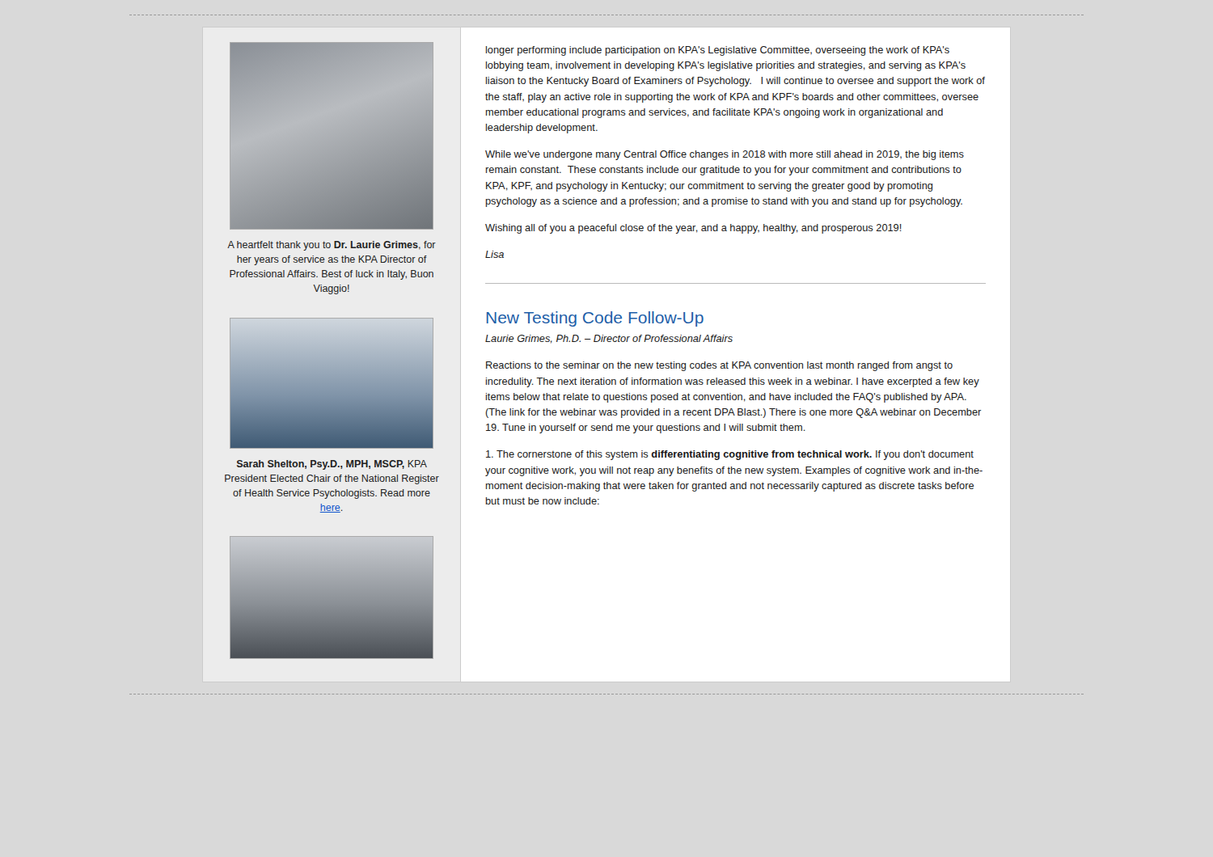A heartfelt thank you to Dr. Laurie Grimes, for her years of service as the KPA Director of Professional Affairs. Best of luck in Italy, Buon Viaggio!
Sarah Shelton, Psy.D., MPH, MSCP, KPA President Elected Chair of the National Register of Health Service Psychologists. Read more here.
longer performing include participation on KPA's Legislative Committee, overseeing the work of KPA's lobbying team, involvement in developing KPA's legislative priorities and strategies, and serving as KPA's liaison to the Kentucky Board of Examiners of Psychology. I will continue to oversee and support the work of the staff, play an active role in supporting the work of KPA and KPF's boards and other committees, oversee member educational programs and services, and facilitate KPA's ongoing work in organizational and leadership development.
While we've undergone many Central Office changes in 2018 with more still ahead in 2019, the big items remain constant. These constants include our gratitude to you for your commitment and contributions to KPA, KPF, and psychology in Kentucky; our commitment to serving the greater good by promoting psychology as a science and a profession; and a promise to stand with you and stand up for psychology.
Wishing all of you a peaceful close of the year, and a happy, healthy, and prosperous 2019!
Lisa
New Testing Code Follow-Up
Laurie Grimes, Ph.D. – Director of Professional Affairs
Reactions to the seminar on the new testing codes at KPA convention last month ranged from angst to incredulity. The next iteration of information was released this week in a webinar. I have excerpted a few key items below that relate to questions posed at convention, and have included the FAQ's published by APA. (The link for the webinar was provided in a recent DPA Blast.) There is one more Q&A webinar on December 19. Tune in yourself or send me your questions and I will submit them.
1. The cornerstone of this system is differentiating cognitive from technical work. If you don't document your cognitive work, you will not reap any benefits of the new system. Examples of cognitive work and in-the-moment decision-making that were taken for granted and not necessarily captured as discrete tasks before but must be now include: